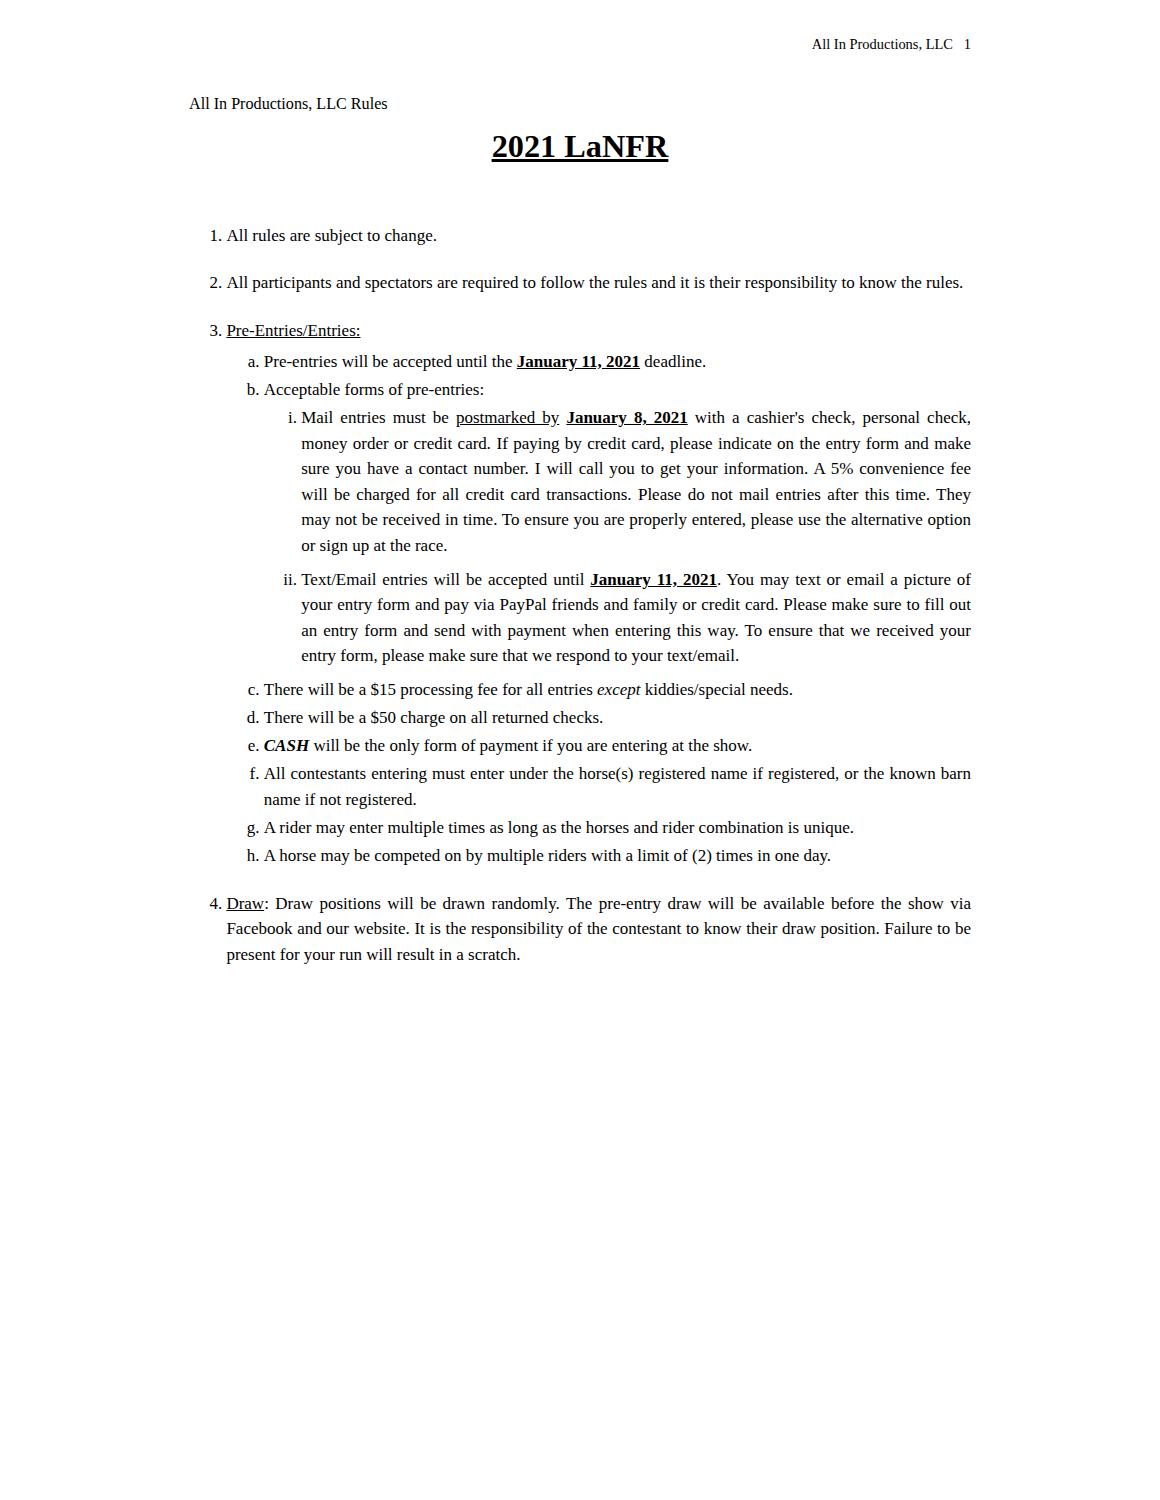All In Productions, LLC 1
All In Productions, LLC Rules
2021 LaNFR
All rules are subject to change.
All participants and spectators are required to follow the rules and it is their responsibility to know the rules.
Pre-Entries/Entries:
Pre-entries will be accepted until the January 11, 2021 deadline.
Acceptable forms of pre-entries:
Mail entries must be postmarked by January 8, 2021 with a cashier's check, personal check, money order or credit card. If paying by credit card, please indicate on the entry form and make sure you have a contact number. I will call you to get your information. A 5% convenience fee will be charged for all credit card transactions. Please do not mail entries after this time. They may not be received in time. To ensure you are properly entered, please use the alternative option or sign up at the race.
Text/Email entries will be accepted until January 11, 2021. You may text or email a picture of your entry form and pay via PayPal friends and family or credit card. Please make sure to fill out an entry form and send with payment when entering this way. To ensure that we received your entry form, please make sure that we respond to your text/email.
There will be a $15 processing fee for all entries except kiddies/special needs.
There will be a $50 charge on all returned checks.
CASH will be the only form of payment if you are entering at the show.
All contestants entering must enter under the horse(s) registered name if registered, or the known barn name if not registered.
A rider may enter multiple times as long as the horses and rider combination is unique.
A horse may be competed on by multiple riders with a limit of (2) times in one day.
Draw: Draw positions will be drawn randomly. The pre-entry draw will be available before the show via Facebook and our website. It is the responsibility of the contestant to know their draw position. Failure to be present for your run will result in a scratch.